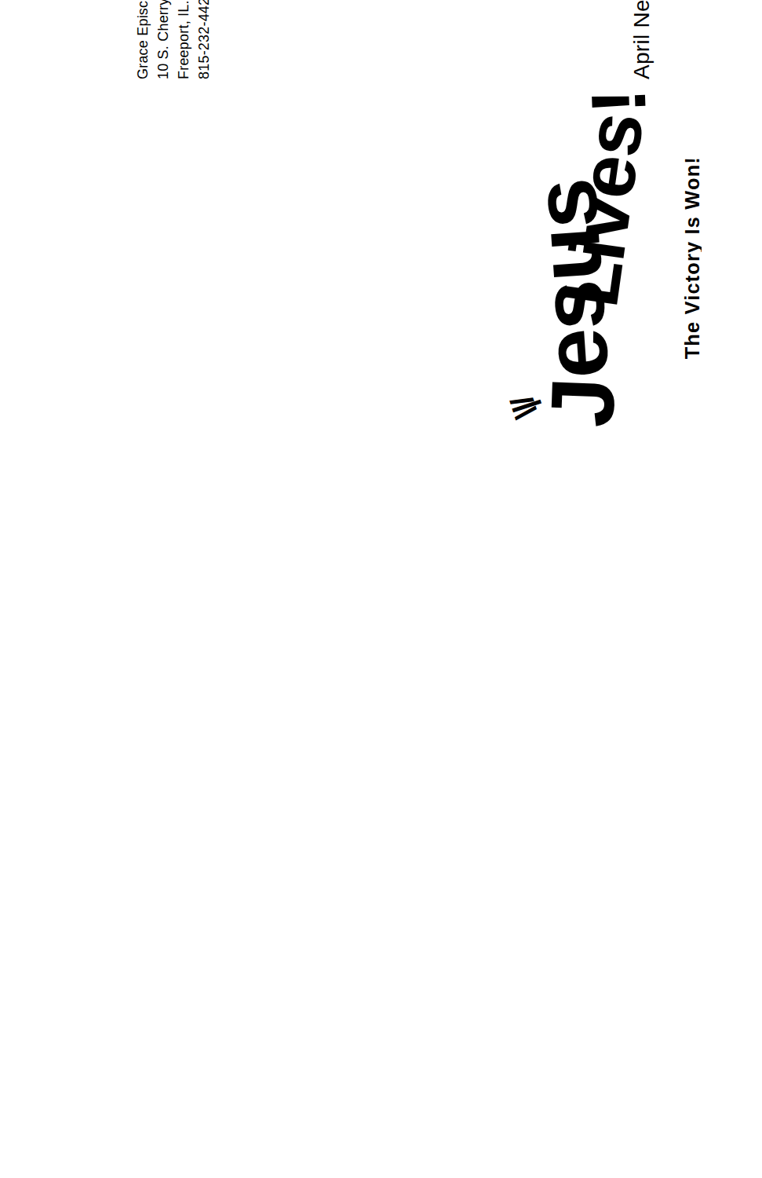Grace Episcopal Church
10 S. Cherry Avenue
Freeport, IL. 61032
815-232-4422
April Newsletter
\|/ Jesus Lives!
The Victory Is Won!